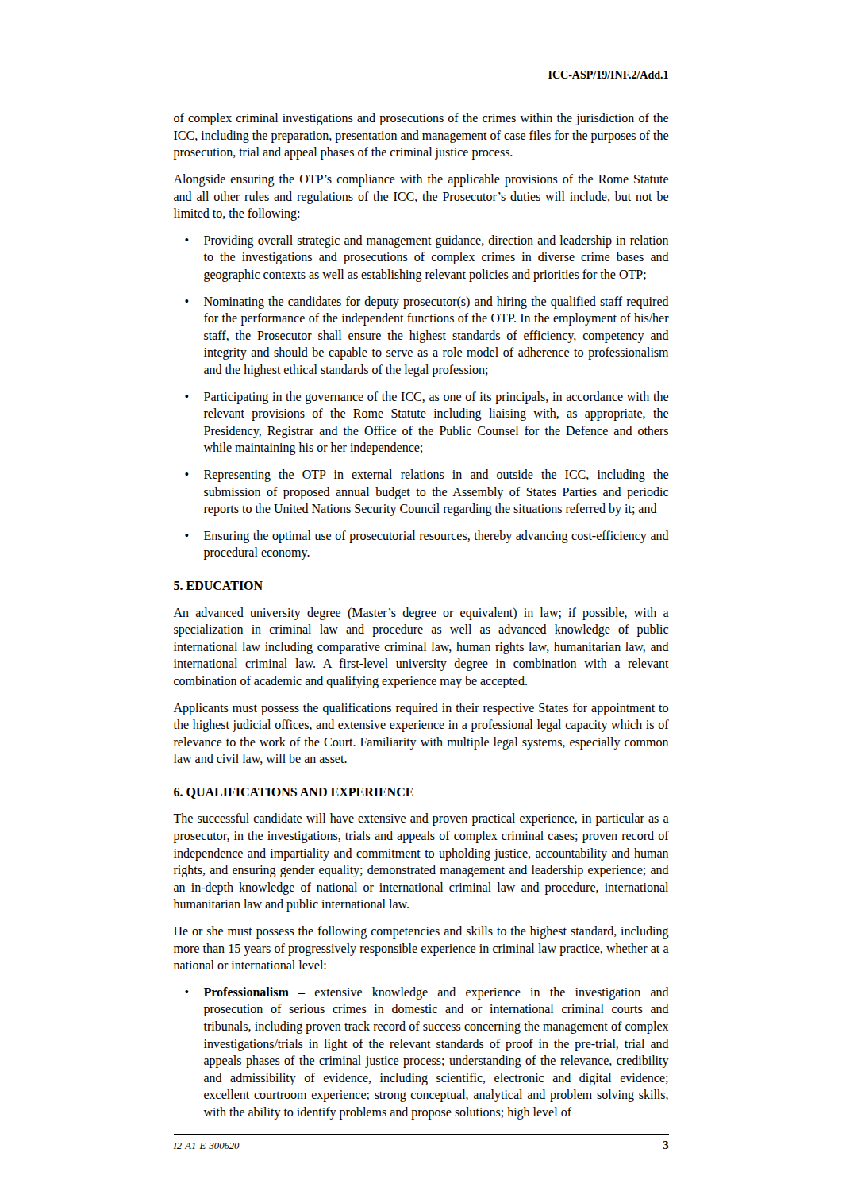ICC-ASP/19/INF.2/Add.1
of complex criminal investigations and prosecutions of the crimes within the jurisdiction of the ICC, including the preparation, presentation and management of case files for the purposes of the prosecution, trial and appeal phases of the criminal justice process.
Alongside ensuring the OTP’s compliance with the applicable provisions of the Rome Statute and all other rules and regulations of the ICC, the Prosecutor’s duties will include, but not be limited to, the following:
Providing overall strategic and management guidance, direction and leadership in relation to the investigations and prosecutions of complex crimes in diverse crime bases and geographic contexts as well as establishing relevant policies and priorities for the OTP;
Nominating the candidates for deputy prosecutor(s) and hiring the qualified staff required for the performance of the independent functions of the OTP. In the employment of his/her staff, the Prosecutor shall ensure the highest standards of efficiency, competency and integrity and should be capable to serve as a role model of adherence to professionalism and the highest ethical standards of the legal profession;
Participating in the governance of the ICC, as one of its principals, in accordance with the relevant provisions of the Rome Statute including liaising with, as appropriate, the Presidency, Registrar and the Office of the Public Counsel for the Defence and others while maintaining his or her independence;
Representing the OTP in external relations in and outside the ICC, including the submission of proposed annual budget to the Assembly of States Parties and periodic reports to the United Nations Security Council regarding the situations referred by it; and
Ensuring the optimal use of prosecutorial resources, thereby advancing cost-efficiency and procedural economy.
5. EDUCATION
An advanced university degree (Master’s degree or equivalent) in law; if possible, with a specialization in criminal law and procedure as well as advanced knowledge of public international law including comparative criminal law, human rights law, humanitarian law, and international criminal law. A first-level university degree in combination with a relevant combination of academic and qualifying experience may be accepted.
Applicants must possess the qualifications required in their respective States for appointment to the highest judicial offices, and extensive experience in a professional legal capacity which is of relevance to the work of the Court. Familiarity with multiple legal systems, especially common law and civil law, will be an asset.
6. QUALIFICATIONS AND EXPERIENCE
The successful candidate will have extensive and proven practical experience, in particular as a prosecutor, in the investigations, trials and appeals of complex criminal cases; proven record of independence and impartiality and commitment to upholding justice, accountability and human rights, and ensuring gender equality; demonstrated management and leadership experience; and an in-depth knowledge of national or international criminal law and procedure, international humanitarian law and public international law.
He or she must possess the following competencies and skills to the highest standard, including more than 15 years of progressively responsible experience in criminal law practice, whether at a national or international level:
Professionalism – extensive knowledge and experience in the investigation and prosecution of serious crimes in domestic and or international criminal courts and tribunals, including proven track record of success concerning the management of complex investigations/trials in light of the relevant standards of proof in the pre-trial, trial and appeals phases of the criminal justice process; understanding of the relevance, credibility and admissibility of evidence, including scientific, electronic and digital evidence; excellent courtroom experience; strong conceptual, analytical and problem solving skills, with the ability to identify problems and propose solutions; high level of
I2-A1-E-300620 3